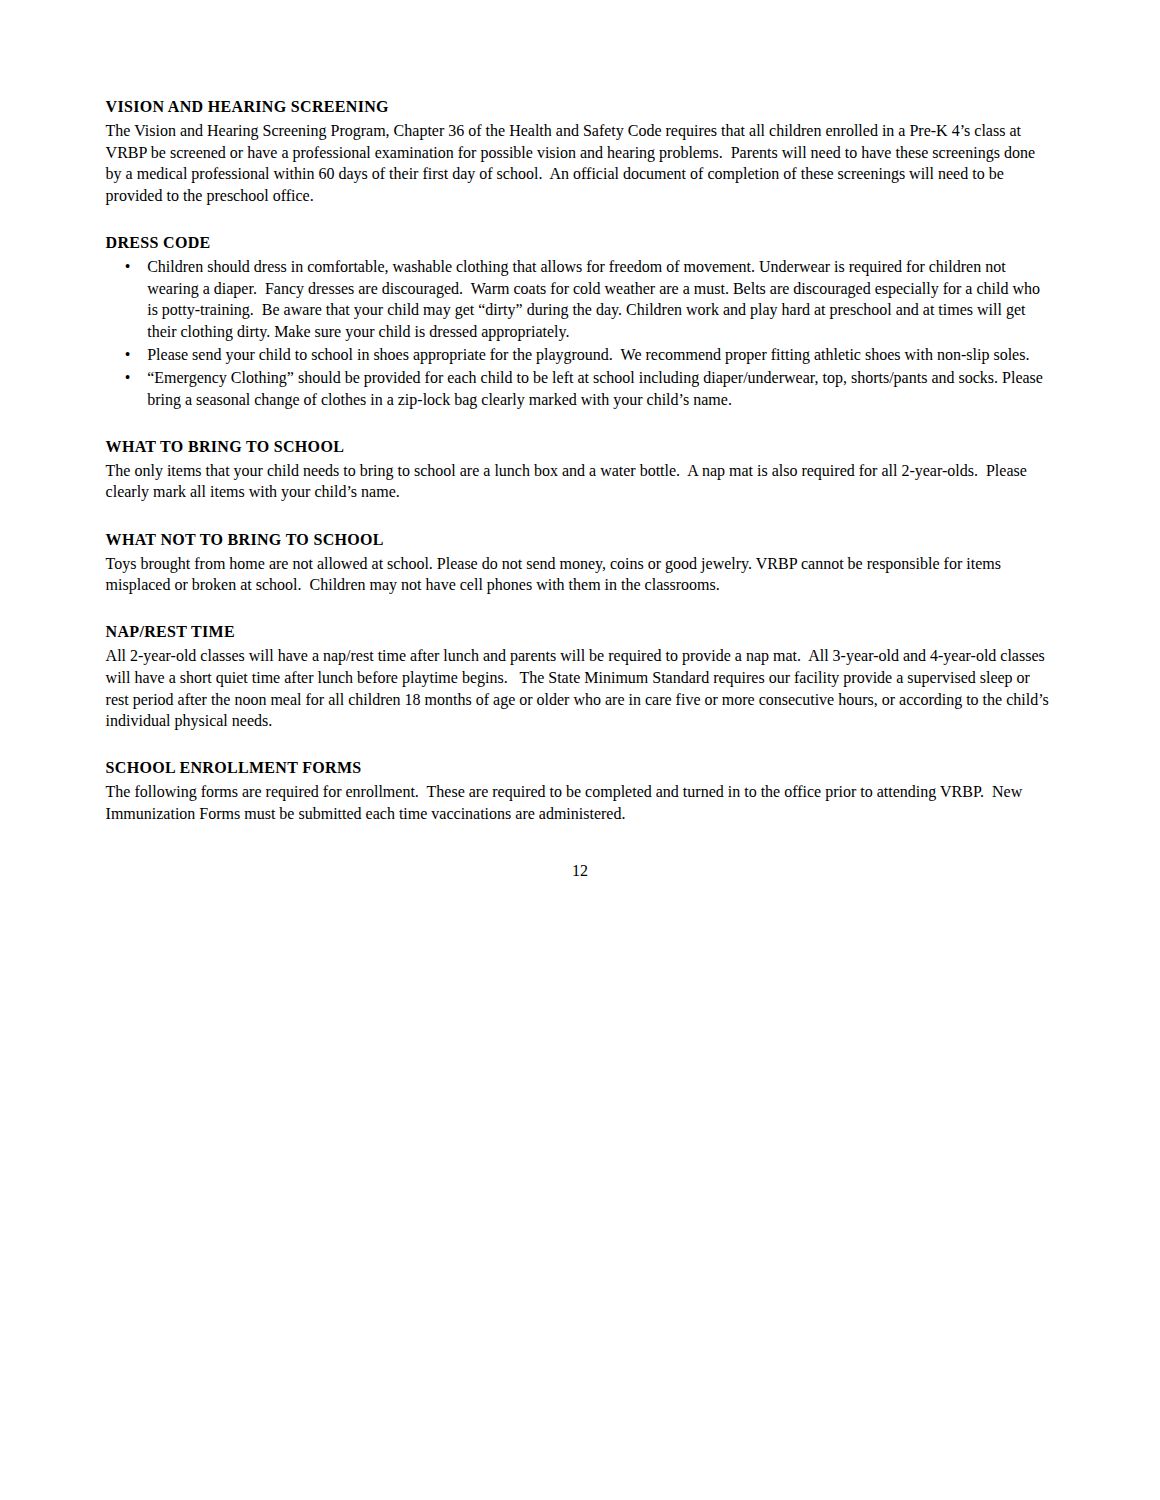VISION AND HEARING SCREENING
The Vision and Hearing Screening Program, Chapter 36 of the Health and Safety Code requires that all children enrolled in a Pre-K 4’s class at VRBP be screened or have a professional examination for possible vision and hearing problems. Parents will need to have these screenings done by a medical professional within 60 days of their first day of school. An official document of completion of these screenings will need to be provided to the preschool office.
DRESS CODE
Children should dress in comfortable, washable clothing that allows for freedom of movement. Underwear is required for children not wearing a diaper. Fancy dresses are discouraged. Warm coats for cold weather are a must. Belts are discouraged especially for a child who is potty-training. Be aware that your child may get “dirty” during the day. Children work and play hard at preschool and at times will get their clothing dirty. Make sure your child is dressed appropriately.
Please send your child to school in shoes appropriate for the playground. We recommend proper fitting athletic shoes with non-slip soles.
“Emergency Clothing” should be provided for each child to be left at school including diaper/underwear, top, shorts/pants and socks. Please bring a seasonal change of clothes in a zip-lock bag clearly marked with your child’s name.
WHAT TO BRING TO SCHOOL
The only items that your child needs to bring to school are a lunch box and a water bottle. A nap mat is also required for all 2-year-olds. Please clearly mark all items with your child’s name.
WHAT NOT TO BRING TO SCHOOL
Toys brought from home are not allowed at school. Please do not send money, coins or good jewelry. VRBP cannot be responsible for items misplaced or broken at school. Children may not have cell phones with them in the classrooms.
NAP/REST TIME
All 2-year-old classes will have a nap/rest time after lunch and parents will be required to provide a nap mat. All 3-year-old and 4-year-old classes will have a short quiet time after lunch before playtime begins. The State Minimum Standard requires our facility provide a supervised sleep or rest period after the noon meal for all children 18 months of age or older who are in care five or more consecutive hours, or according to the child’s individual physical needs.
SCHOOL ENROLLMENT FORMS
The following forms are required for enrollment. These are required to be completed and turned in to the office prior to attending VRBP. New Immunization Forms must be submitted each time vaccinations are administered.
12